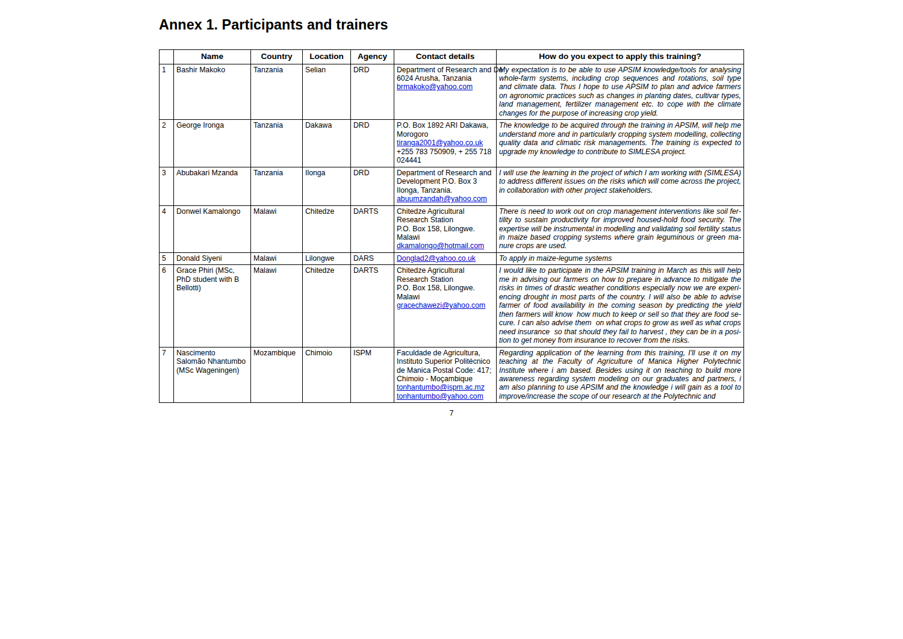Annex 1. Participants and trainers
| | Name | Country | Location | Agency | Contact details | How do you expect to apply this training? |
| --- | --- | --- | --- | --- | --- | --- |
| 1 | Bashir Makoko | Tanzania | Selian | DRD | Department of Research and De 6024 Arusha, Tanzania brmakoko@yahoo.com | My expectation is to be able to use APSIM knowledge/tools for analysing whole-farm systems, including crop sequences and rotations, soil type and climate data. Thus I hope to use APSIM to plan and advice farmers on agronomic practices such as changes in planting dates, cultivar types, land management, fertilizer management etc. to cope with the climate changes for the purpose of increasing crop yield. |
| 2 | George Ironga | Tanzania | Dakawa | DRD | P.O. Box 1892 ARI Dakawa, Morogoro tiranga2001@yahoo.co.uk +255 783 750909, + 255 718 024441 | The knowledge to be acquired through the training in APSIM, will help me understand more and in particularly cropping system modelling, collecting quality data and climatic risk managements. The training is expected to upgrade my knowledge to contribute to SIMLESA project. |
| 3 | Abubakari Mzanda | Tanzania | Ilonga | DRD | Department of Research and Development P.O. Box 3 Ilonga, Tanzania. abuumzandah@yahoo.com | I will use the learning in the project of which I am working with (SIMLESA) to address different issues on the risks which will come across the project, in collaboration with other project stakeholders. |
| 4 | Donwel Kamalongo | Malawi | Chitedze | DARTS | Chitedze Agricultural Research Station P.O. Box 158, Lilongwe. Malawi dkamalongo@hotmail.com | There is need to work out on crop management interventions like soil fertility to sustain productivity for improved housed-hold food security. The expertise will be instrumental in modelling and validating soil fertility status in maize based cropping systems where grain leguminous or green manure crops are used. |
| 5 | Donald Siyeni | Malawi | Lilongwe | DARS | Donglad2@yahoo.co.uk | To apply in maize-legume systems |
| 6 | Grace Phiri (MSc, PhD student with B Bellotti) | Malawi | Chitedze | DARTS | Chitedze Agricultural Research Station P.O. Box 158, Lilongwe. Malawi gracechawezi@yahoo.com | I would like to participate in the APSIM training in March as this will help me in advising our farmers on how to prepare in advance to mitigate the risks in times of drastic weather conditions especially now we are experiencing drought in most parts of the country. I will also be able to advise farmer of food availability in the coming season by predicting the yield then farmers will know how much to keep or sell so that they are food secure. I can also advise them on what crops to grow as well as what crops need insurance so that should they fail to harvest , they can be in a position to get money from insurance to recover from the risks. |
| 7 | Nascimento Salomão Nhantumbo (MSc Wageningen) | Mozambique | Chimoio | ISPM | Faculdade de Agricultura, Instituto Superior Politécnico de Manica Postal Code: 417; Chimoio - Moçambique tonhantumbo@ispm.ac.mz tonhantumbo@yahoo.com | Regarding application of the learning from this training, I'll use it on my teaching at the Faculty of Agriculture of Manica Higher Polytechnic Institute where i am based. Besides using it on teaching to build more awareness regarding system modeling on our graduates and partners, i am also planning to use APSIM and the knowledge i will gain as a tool to improve/increase the scope of our research at the Polytechnic and |
7